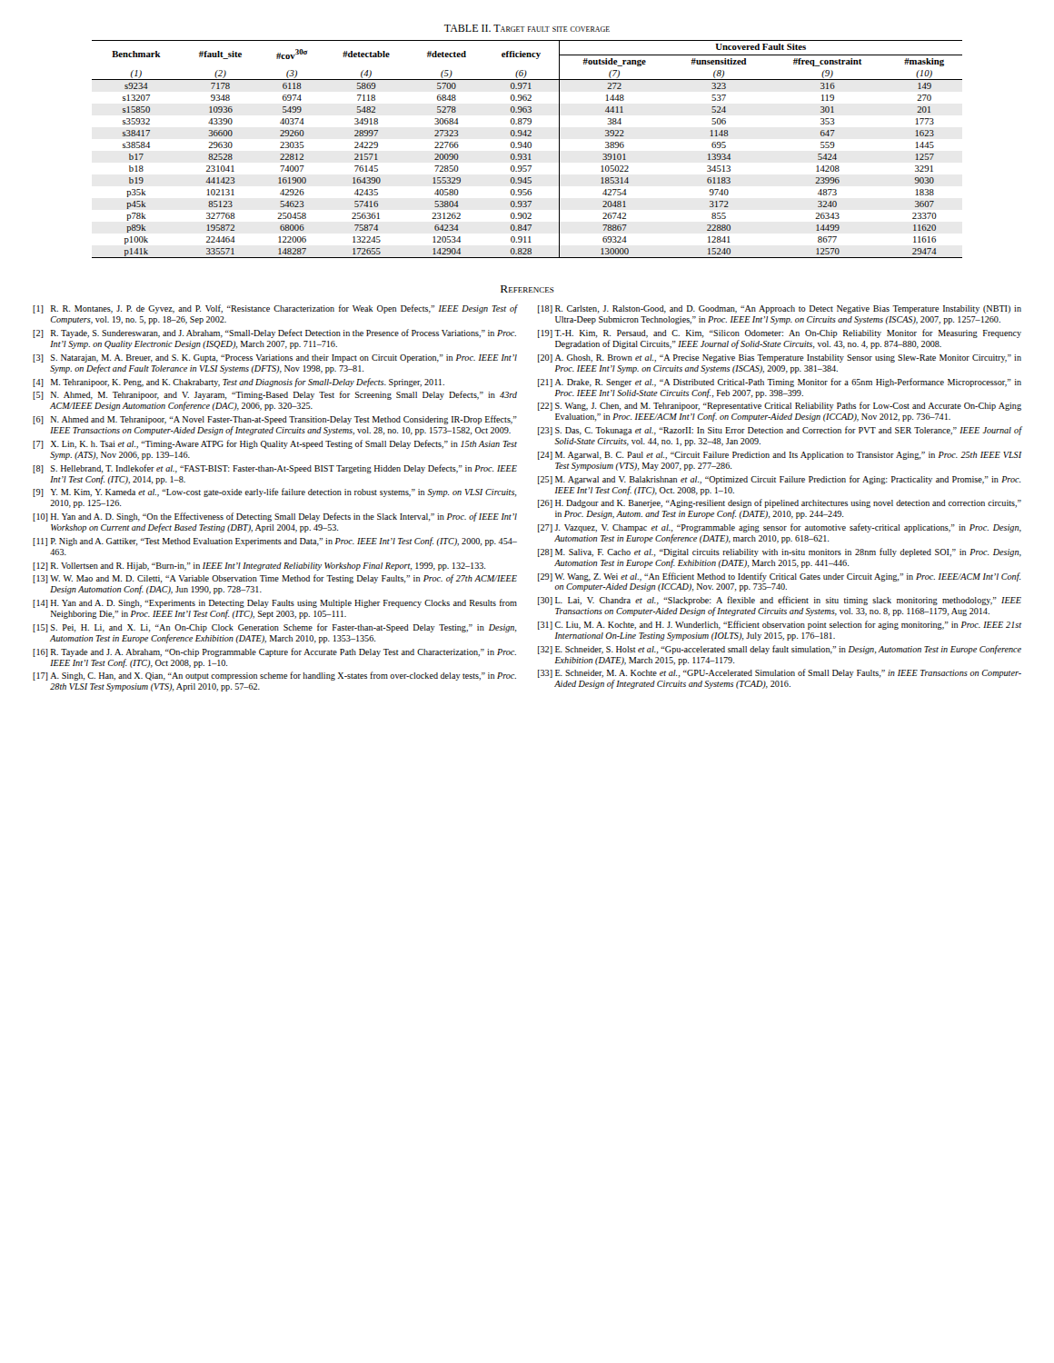TABLE II. Target fault site coverage
| Benchmark | #fault_site | #cov 30σ | #detectable | #detected | efficiency | Uncovered Fault Sites |
| --- | --- | --- | --- | --- | --- | --- |
| #outside_range | #unsensitized | #freq_constraint | #masking |
| (1) | (2) | (3) | (4) | (5) | (6) | (7) | (8) | (9) | (10) |
| s9234 | 7178 | 6118 | 5869 | 5700 | 0.971 | 272 | 323 | 316 | 149 |
| s13207 | 9348 | 6974 | 7118 | 6848 | 0.962 | 1448 | 537 | 119 | 270 |
| s15850 | 10936 | 5499 | 5482 | 5278 | 0.963 | 4411 | 524 | 301 | 201 |
| s35932 | 43390 | 40374 | 34918 | 30684 | 0.879 | 384 | 506 | 353 | 1773 |
| s38417 | 36600 | 29260 | 28997 | 27323 | 0.942 | 3922 | 1148 | 647 | 1623 |
| s38584 | 29630 | 23035 | 24229 | 22766 | 0.940 | 3896 | 695 | 559 | 1445 |
| b17 | 82528 | 22812 | 21571 | 20090 | 0.931 | 39101 | 13934 | 5424 | 1257 |
| b18 | 231041 | 74007 | 76145 | 72850 | 0.957 | 105022 | 34513 | 14208 | 3291 |
| b19 | 441423 | 161900 | 164390 | 155329 | 0.945 | 185314 | 61183 | 23996 | 9030 |
| p35k | 102131 | 42926 | 42435 | 40580 | 0.956 | 42754 | 9740 | 4873 | 1838 |
| p45k | 85123 | 54623 | 57416 | 53804 | 0.937 | 20481 | 3172 | 3240 | 3607 |
| p78k | 327768 | 250458 | 256361 | 231262 | 0.902 | 26742 | 855 | 26343 | 23370 |
| p89k | 195872 | 68006 | 75874 | 64234 | 0.847 | 78867 | 22880 | 14499 | 11620 |
| p100k | 224464 | 122006 | 132245 | 120534 | 0.911 | 69324 | 12841 | 8677 | 11616 |
| p141k | 335571 | 148287 | 172655 | 142904 | 0.828 | 130000 | 15240 | 12570 | 29474 |
References
R. R. Montanes, J. P. de Gyvez, and P. Volf, “Resistance Characterization for Weak Open Defects,” IEEE Design Test of Computers, vol. 19, no. 5, pp. 18–26, Sep 2002.
R. Tayade, S. Sundereswaran, and J. Abraham, “Small-Delay Defect Detection in the Presence of Process Variations,” in Proc. Int’l Symp. on Quality Electronic Design (ISQED), March 2007, pp. 711–716.
S. Natarajan, M. A. Breuer, and S. K. Gupta, “Process Variations and their Impact on Circuit Operation,” in Proc. IEEE Int’l Symp. on Defect and Fault Tolerance in VLSI Systems (DFTS), Nov 1998, pp. 73–81.
M. Tehranipoor, K. Peng, and K. Chakrabarty, Test and Diagnosis for Small-Delay Defects. Springer, 2011.
N. Ahmed, M. Tehranipoor, and V. Jayaram, “Timing-Based Delay Test for Screening Small Delay Defects,” in 43rd ACM/IEEE Design Automation Conference (DAC), 2006, pp. 320–325.
N. Ahmed and M. Tehranipoor, “A Novel Faster-Than-at-Speed Transition-Delay Test Method Considering IR-Drop Effects,” IEEE Transactions on Computer-Aided Design of Integrated Circuits and Systems, vol. 28, no. 10, pp. 1573–1582, Oct 2009.
X. Lin, K. h. Tsai et al., “Timing-Aware ATPG for High Quality At-speed Testing of Small Delay Defects,” in 15th Asian Test Symp. (ATS), Nov 2006, pp. 139–146.
S. Hellebrand, T. Indlekofer et al., “FAST-BIST: Faster-than-At-Speed BIST Targeting Hidden Delay Defects,” in Proc. IEEE Int’l Test Conf. (ITC), 2014, pp. 1–8.
Y. M. Kim, Y. Kameda et al., “Low-cost gate-oxide early-life failure detection in robust systems,” in Symp. on VLSI Circuits, 2010, pp. 125–126.
H. Yan and A. D. Singh, “On the Effectiveness of Detecting Small Delay Defects in the Slack Interval,” in Proc. of IEEE Int’l Workshop on Current and Defect Based Testing (DBT), April 2004, pp. 49–53.
P. Nigh and A. Gattiker, “Test Method Evaluation Experiments and Data,” in Proc. IEEE Int’l Test Conf. (ITC), 2000, pp. 454–463.
R. Vollertsen and R. Hijab, “Burn-in,” in IEEE Int’l Integrated Reliability Workshop Final Report, 1999, pp. 132–133.
W. W. Mao and M. D. Ciletti, “A Variable Observation Time Method for Testing Delay Faults,” in Proc. of 27th ACM/IEEE Design Automation Conf. (DAC), Jun 1990, pp. 728–731.
H. Yan and A. D. Singh, “Experiments in Detecting Delay Faults using Multiple Higher Frequency Clocks and Results from Neighboring Die,” in Proc. IEEE Int’l Test Conf. (ITC), Sept 2003, pp. 105–111.
S. Pei, H. Li, and X. Li, “An On-Chip Clock Generation Scheme for Faster-than-at-Speed Delay Testing,” in Design, Automation Test in Europe Conference Exhibition (DATE), March 2010, pp. 1353–1356.
R. Tayade and J. A. Abraham, “On-chip Programmable Capture for Accurate Path Delay Test and Characterization,” in Proc. IEEE Int’l Test Conf. (ITC), Oct 2008, pp. 1–10.
A. Singh, C. Han, and X. Qian, “An output compression scheme for handling X-states from over-clocked delay tests,” in Proc. 28th VLSI Test Symposium (VTS), April 2010, pp. 57–62.
R. Carlsten, J. Ralston-Good, and D. Goodman, “An Approach to Detect Negative Bias Temperature Instability (NBTI) in Ultra-Deep Submicron Technologies,” in Proc. IEEE Int’l Symp. on Circuits and Systems (ISCAS), 2007, pp. 1257–1260.
T.-H. Kim, R. Persaud, and C. Kim, “Silicon Odometer: An On-Chip Reliability Monitor for Measuring Frequency Degradation of Digital Circuits,” IEEE Journal of Solid-State Circuits, vol. 43, no. 4, pp. 874–880, 2008.
A. Ghosh, R. Brown et al., “A Precise Negative Bias Temperature Instability Sensor using Slew-Rate Monitor Circuitry,” in Proc. IEEE Int’l Symp. on Circuits and Systems (ISCAS), 2009, pp. 381–384.
A. Drake, R. Senger et al., “A Distributed Critical-Path Timing Monitor for a 65nm High-Performance Microprocessor,” in Proc. IEEE Int’l Solid-State Circuits Conf., Feb 2007, pp. 398–399.
S. Wang, J. Chen, and M. Tehranipoor, “Representative Critical Reliability Paths for Low-Cost and Accurate On-Chip Aging Evaluation,” in Proc. IEEE/ACM Int’l Conf. on Computer-Aided Design (ICCAD), Nov 2012, pp. 736–741.
S. Das, C. Tokunaga et al., “RazorII: In Situ Error Detection and Correction for PVT and SER Tolerance,” IEEE Journal of Solid-State Circuits, vol. 44, no. 1, pp. 32–48, Jan 2009.
M. Agarwal, B. C. Paul et al., “Circuit Failure Prediction and Its Application to Transistor Aging,” in Proc. 25th IEEE VLSI Test Symposium (VTS), May 2007, pp. 277–286.
M. Agarwal and V. Balakrishnan et al., “Optimized Circuit Failure Prediction for Aging: Practicality and Promise,” in Proc. IEEE Int’l Test Conf. (ITC), Oct. 2008, pp. 1–10.
H. Dadgour and K. Banerjee, “Aging-resilient design of pipelined architectures using novel detection and correction circuits,” in Proc. Design, Autom. and Test in Europe Conf. (DATE), 2010, pp. 244–249.
J. Vazquez, V. Champac et al., “Programmable aging sensor for automotive safety-critical applications,” in Proc. Design, Automation Test in Europe Conference (DATE), march 2010, pp. 618–621.
M. Saliva, F. Cacho et al., “Digital circuits reliability with in-situ monitors in 28nm fully depleted SOI,” in Proc. Design, Automation Test in Europe Conf. Exhibition (DATE), March 2015, pp. 441–446.
W. Wang, Z. Wei et al., “An Efficient Method to Identify Critical Gates under Circuit Aging,” in Proc. IEEE/ACM Int’l Conf. on Computer-Aided Design (ICCAD), Nov. 2007, pp. 735–740.
L. Lai, V. Chandra et al., “Slackprobe: A flexible and efficient in situ timing slack monitoring methodology,” IEEE Transactions on Computer-Aided Design of Integrated Circuits and Systems, vol. 33, no. 8, pp. 1168–1179, Aug 2014.
C. Liu, M. A. Kochte, and H. J. Wunderlich, “Efficient observation point selection for aging monitoring,” in Proc. IEEE 21st International On-Line Testing Symposium (IOLTS), July 2015, pp. 176–181.
E. Schneider, S. Holst et al., “Gpu-accelerated small delay fault simulation,” in Design, Automation Test in Europe Conference Exhibition (DATE), March 2015, pp. 1174–1179.
E. Schneider, M. A. Kochte et al., “GPU-Accelerated Simulation of Small Delay Faults,” in IEEE Transactions on Computer-Aided Design of Integrated Circuits and Systems (TCAD), 2016.